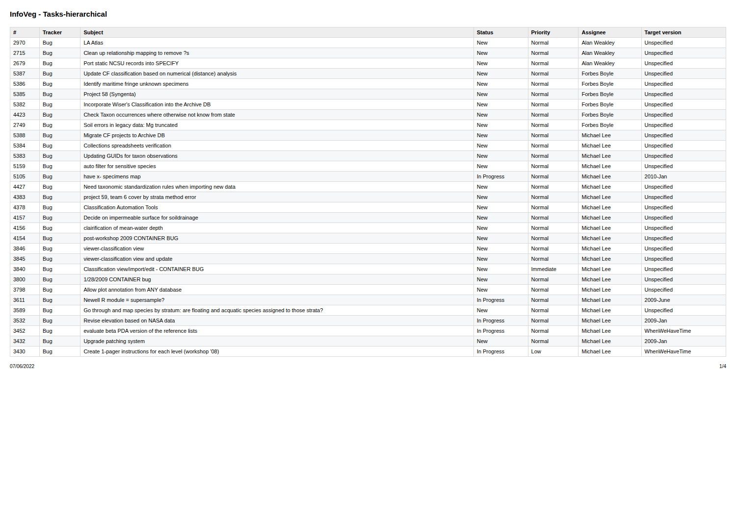InfoVeg - Tasks-hierarchical
| # | Tracker | Subject | Status | Priority | Assignee | Target version |
| --- | --- | --- | --- | --- | --- | --- |
| 2970 | Bug | LA Atlas | New | Normal | Alan Weakley | Unspecified |
| 2715 | Bug | Clean up relationship mapping to remove ?s | New | Normal | Alan Weakley | Unspecified |
| 2679 | Bug | Port static NCSU records into SPECIFY | New | Normal | Alan Weakley | Unspecified |
| 5387 | Bug | Update CF classification based on numerical (distance) analysis | New | Normal | Forbes Boyle | Unspecified |
| 5386 | Bug | Identify maritime fringe unknown specimens | New | Normal | Forbes Boyle | Unspecified |
| 5385 | Bug | Project 58 (Syngenta) | New | Normal | Forbes Boyle | Unspecified |
| 5382 | Bug | Incorporate Wiser's Classification into the Archive DB | New | Normal | Forbes Boyle | Unspecified |
| 4423 | Bug | Check Taxon occurrences where otherwise not know from state | New | Normal | Forbes Boyle | Unspecified |
| 2749 | Bug | Soil errors in legacy data: Mg truncated | New | Normal | Forbes Boyle | Unspecified |
| 5388 | Bug | Migrate CF projects to Archive DB | New | Normal | Michael Lee | Unspecified |
| 5384 | Bug | Collections spreadsheets verification | New | Normal | Michael Lee | Unspecified |
| 5383 | Bug | Updating GUIDs for taxon observations | New | Normal | Michael Lee | Unspecified |
| 5159 | Bug | auto filter for sensitive species | New | Normal | Michael Lee | Unspecified |
| 5105 | Bug | have x- specimens map | In Progress | Normal | Michael Lee | 2010-Jan |
| 4427 | Bug | Need taxonomic standardization rules when importing new data | New | Normal | Michael Lee | Unspecified |
| 4383 | Bug | project 59, team 6 cover by strata method error | New | Normal | Michael Lee | Unspecified |
| 4378 | Bug | Classification Automation Tools | New | Normal | Michael Lee | Unspecified |
| 4157 | Bug | Decide on impermeable surface for soildrainage | New | Normal | Michael Lee | Unspecified |
| 4156 | Bug | clairification of mean-water depth | New | Normal | Michael Lee | Unspecified |
| 4154 | Bug | post-workshop 2009 CONTAINER BUG | New | Normal | Michael Lee | Unspecified |
| 3846 | Bug | viewer-classification view | New | Normal | Michael Lee | Unspecified |
| 3845 | Bug | viewer-classification view and update | New | Normal | Michael Lee | Unspecified |
| 3840 | Bug | Classification view/import/edit - CONTAINER BUG | New | Immediate | Michael Lee | Unspecified |
| 3800 | Bug | 1/28/2009 CONTAINER bug | New | Normal | Michael Lee | Unspecified |
| 3798 | Bug | Allow plot annotation from ANY database | New | Normal | Michael Lee | Unspecified |
| 3611 | Bug | Newell R module = supersample? | In Progress | Normal | Michael Lee | 2009-June |
| 3589 | Bug | Go through and map species by stratum: are floating and acquatic species assigned to those strata? | New | Normal | Michael Lee | Unspecified |
| 3532 | Bug | Revise elevation based on NASA data | In Progress | Normal | Michael Lee | 2009-Jan |
| 3452 | Bug | evaluate beta PDA version of the reference lists | In Progress | Normal | Michael Lee | WhenWeHaveTime |
| 3432 | Bug | Upgrade patching system | New | Normal | Michael Lee | 2009-Jan |
| 3430 | Bug | Create 1-pager instructions for each level (workshop '08) | In Progress | Low | Michael Lee | WhenWeHaveTime |
07/06/2022 1/4